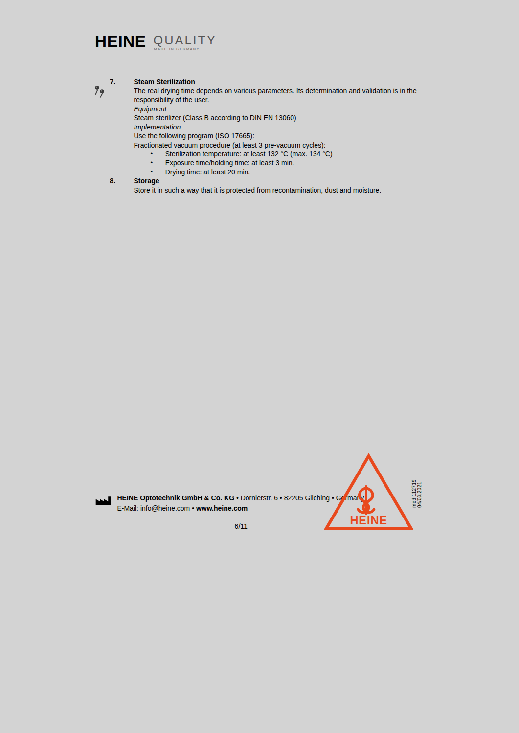HEINE
QUALITY
MADE IN GERMANY
7.
Steam Sterilization
The real drying time depends on various parameters. Its determination and validation is in the responsibility of the user.
Equipment
Steam sterilizer (Class B according to DIN EN 13060)
Implementation
Use the following program (ISO 17665):
Fractionated vacuum procedure (at least 3 pre-vacuum cycles):
Sterilization temperature: at least 132 °C (max. 134 °C)
Exposure time/holding time: at least 3 min.
Drying time: at least 20 min.
8.
Storage
Store it in such a way that it is protected from recontamination, dust and moisture.
HEINE Optotechnik GmbH & Co. KG • Dornierstr. 6 • 82205 Gilching • Germany
E-Mail: info@heine.com • www.heine.com
6/11
med 112719 04/03.2021
HEINE